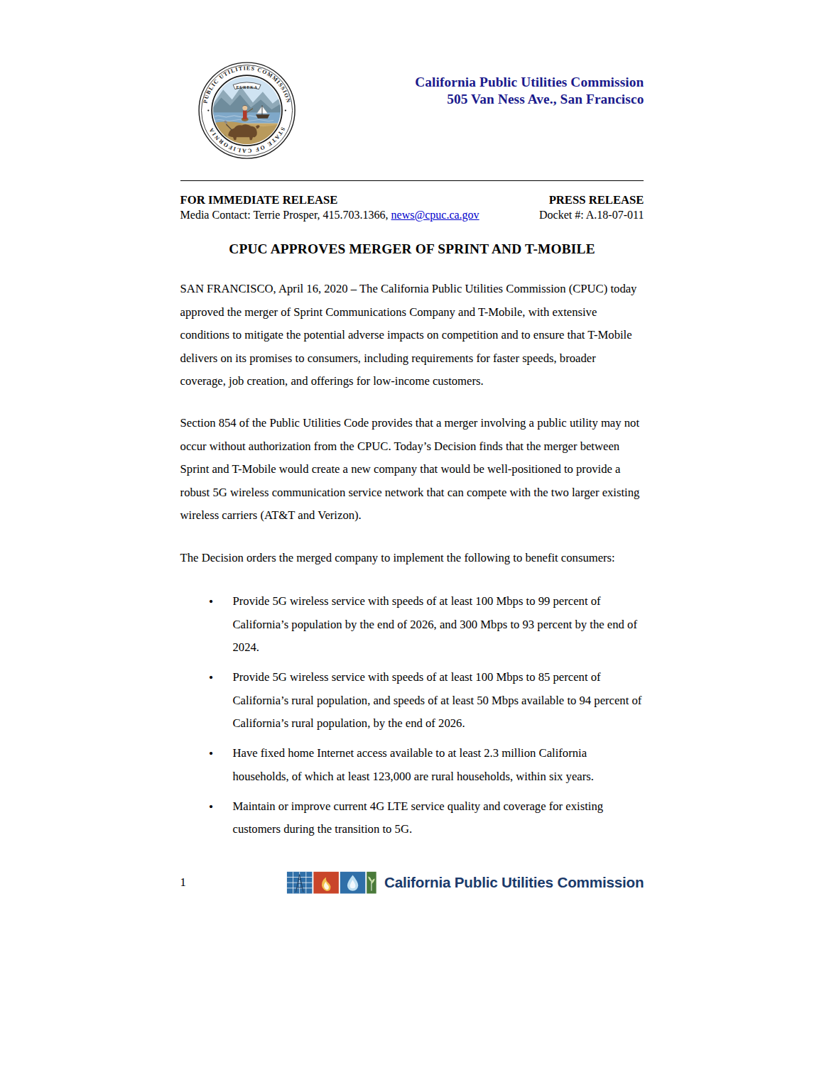EUREKA PUBLIC UTILITIES COMMISSION STATE OF CALIFORNIA
California Public Utilities Commission
505 Van Ness Ave., San Francisco
FOR IMMEDIATE RELEASE
Media Contact: Terrie Prosper, 415.703.1366, news@cpuc.ca.gov
PRESS RELEASE
Docket #: A.18-07-011
CPUC APPROVES MERGER OF SPRINT AND T-MOBILE
SAN FRANCISCO, April 16, 2020 – The California Public Utilities Commission (CPUC) today approved the merger of Sprint Communications Company and T-Mobile, with extensive conditions to mitigate the potential adverse impacts on competition and to ensure that T-Mobile delivers on its promises to consumers, including requirements for faster speeds, broader coverage, job creation, and offerings for low-income customers.
Section 854 of the Public Utilities Code provides that a merger involving a public utility may not occur without authorization from the CPUC. Today’s Decision finds that the merger between Sprint and T-Mobile would create a new company that would be well-positioned to provide a robust 5G wireless communication service network that can compete with the two larger existing wireless carriers (AT&T and Verizon).
The Decision orders the merged company to implement the following to benefit consumers:
Provide 5G wireless service with speeds of at least 100 Mbps to 99 percent of California’s population by the end of 2026, and 300 Mbps to 93 percent by the end of 2024.
Provide 5G wireless service with speeds of at least 100 Mbps to 85 percent of California’s rural population, and speeds of at least 50 Mbps available to 94 percent of California’s rural population, by the end of 2026.
Have fixed home Internet access available to at least 2.3 million California households, of which at least 123,000 are rural households, within six years.
Maintain or improve current 4G LTE service quality and coverage for existing customers during the transition to 5G.
1
California Public Utilities Commission